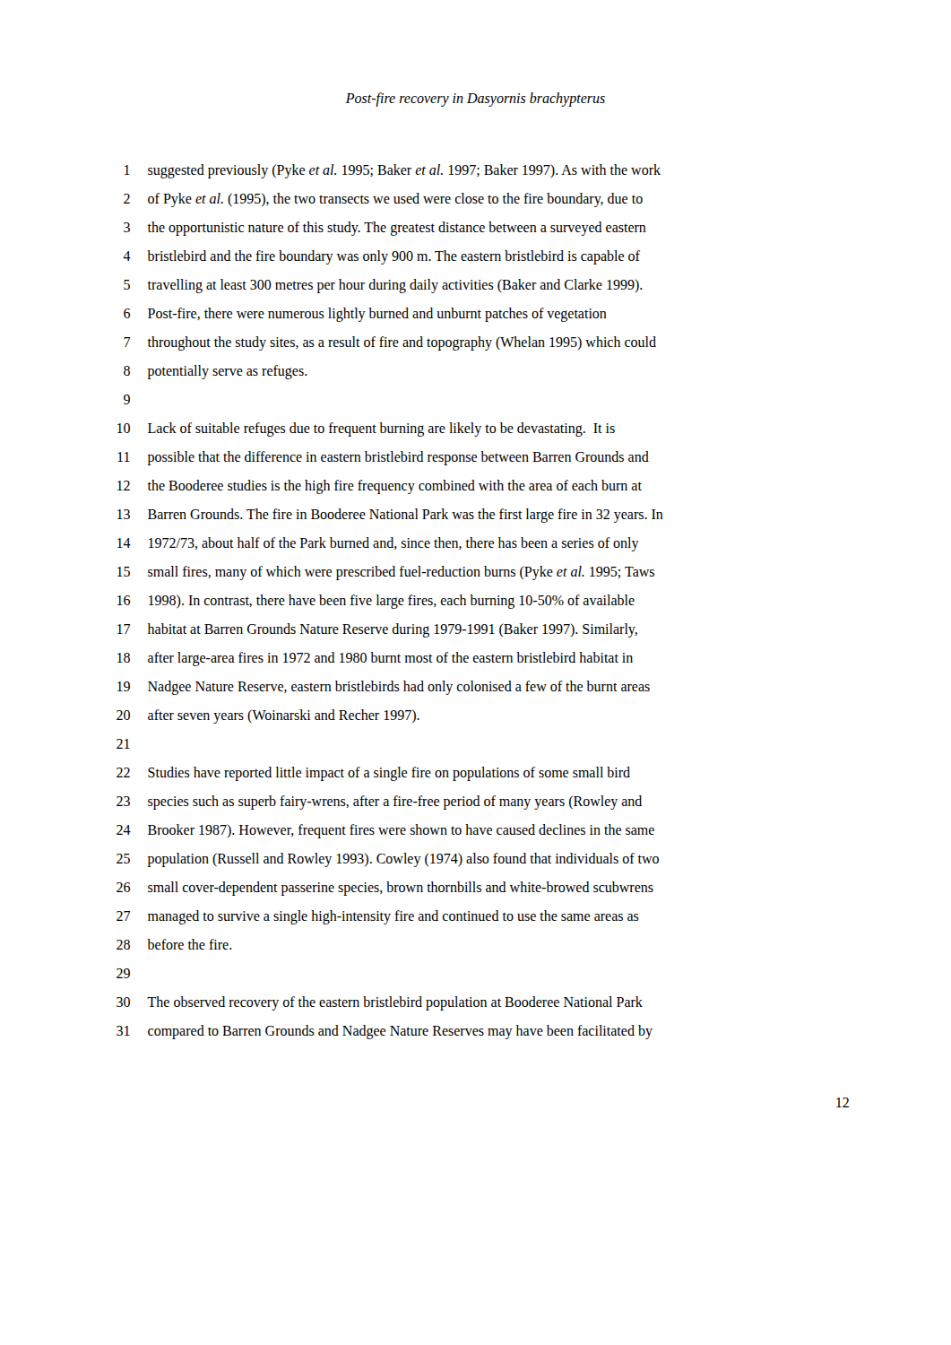Post-fire recovery in Dasyornis brachypterus
suggested previously (Pyke et al. 1995; Baker et al. 1997; Baker 1997). As with the work
of Pyke et al. (1995), the two transects we used were close to the fire boundary, due to
the opportunistic nature of this study. The greatest distance between a surveyed eastern
bristlebird and the fire boundary was only 900 m. The eastern bristlebird is capable of
travelling at least 300 metres per hour during daily activities (Baker and Clarke 1999).
Post-fire, there were numerous lightly burned and unburnt patches of vegetation
throughout the study sites, as a result of fire and topography (Whelan 1995) which could
potentially serve as refuges.
Lack of suitable refuges due to frequent burning are likely to be devastating. It is
possible that the difference in eastern bristlebird response between Barren Grounds and
the Booderee studies is the high fire frequency combined with the area of each burn at
Barren Grounds. The fire in Booderee National Park was the first large fire in 32 years. In
1972/73, about half of the Park burned and, since then, there has been a series of only
small fires, many of which were prescribed fuel-reduction burns (Pyke et al. 1995; Taws
1998). In contrast, there have been five large fires, each burning 10-50% of available
habitat at Barren Grounds Nature Reserve during 1979-1991 (Baker 1997). Similarly,
after large-area fires in 1972 and 1980 burnt most of the eastern bristlebird habitat in
Nadgee Nature Reserve, eastern bristlebirds had only colonised a few of the burnt areas
after seven years (Woinarski and Recher 1997).
Studies have reported little impact of a single fire on populations of some small bird
species such as superb fairy-wrens, after a fire-free period of many years (Rowley and
Brooker 1987). However, frequent fires were shown to have caused declines in the same
population (Russell and Rowley 1993). Cowley (1974) also found that individuals of two
small cover-dependent passerine species, brown thornbills and white-browed scubwrens
managed to survive a single high-intensity fire and continued to use the same areas as
before the fire.
The observed recovery of the eastern bristlebird population at Booderee National Park
compared to Barren Grounds and Nadgee Nature Reserves may have been facilitated by
12